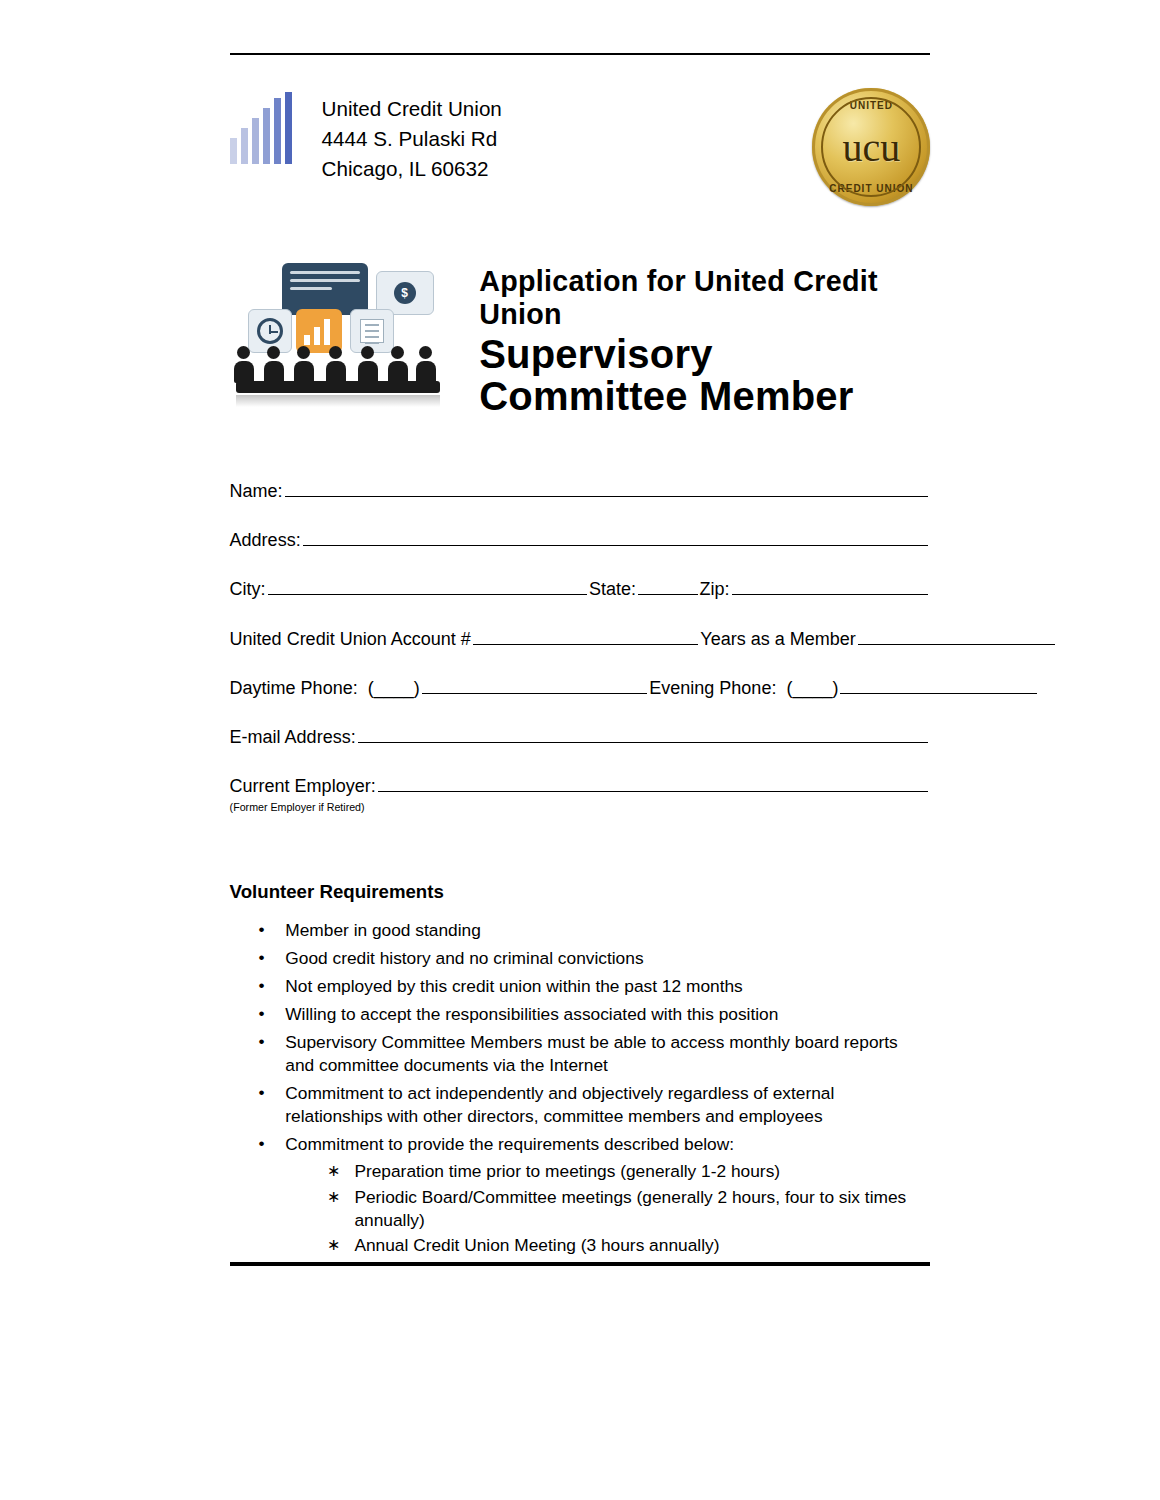United Credit Union
4444 S. Pulaski Rd
Chicago, IL 60632
UNITED
CREDIT UNION
ucu
$
Application for United Credit Union
Supervisory Committee Member
Name:
Address:
City: State: Zip:
United Credit Union Account # Years as a Member
Daytime Phone: (____) Evening Phone: (____)
E-mail Address:
Current Employer:
(Former Employer if Retired)
Volunteer Requirements
Member in good standing
Good credit history and no criminal convictions
Not employed by this credit union within the past 12 months
Willing to accept the responsibilities associated with this position
Supervisory Committee Members must be able to access monthly board reports and committee documents via the Internet
Commitment to act independently and objectively regardless of external relationships with other directors, committee members and employees
Commitment to provide the requirements described below:
Preparation time prior to meetings (generally 1-2 hours)
Periodic Board/Committee meetings (generally 2 hours, four to six times annually)
Annual Credit Union Meeting (3 hours annually)